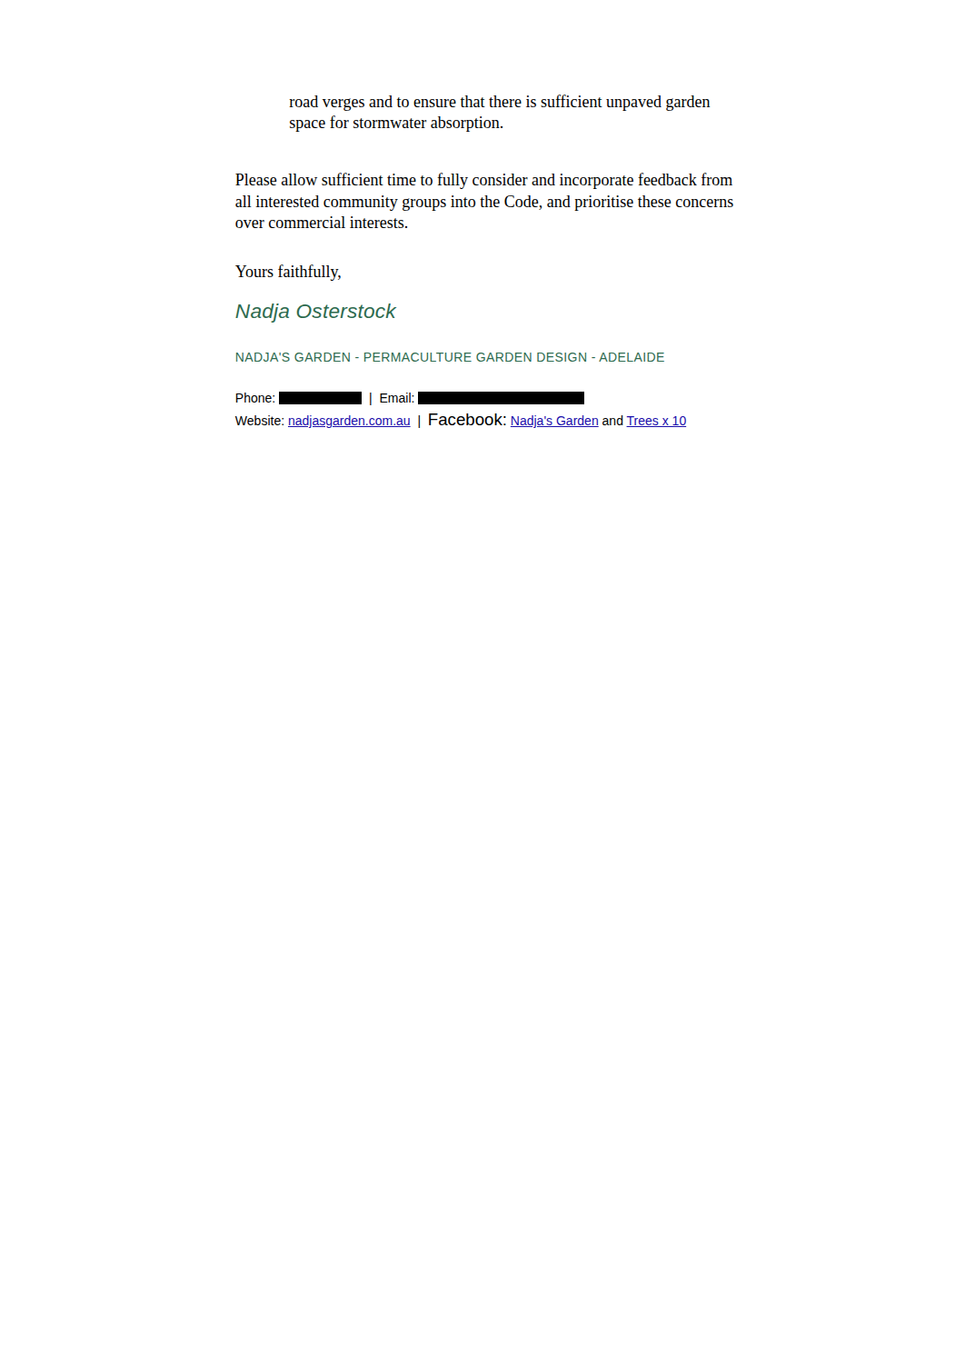road verges and to ensure that there is sufficient unpaved garden space for stormwater absorption.
Please allow sufficient time to fully consider and incorporate feedback from all interested community groups into the Code, and prioritise these concerns over commercial interests.
Yours faithfully,
Nadja Osterstock
NADJA'S GARDEN - PERMACULTURE GARDEN DESIGN - ADELAIDE
Phone: | Email:
Website: nadjasgarden.com.au | Facebook: Nadja's Garden and Trees x 10